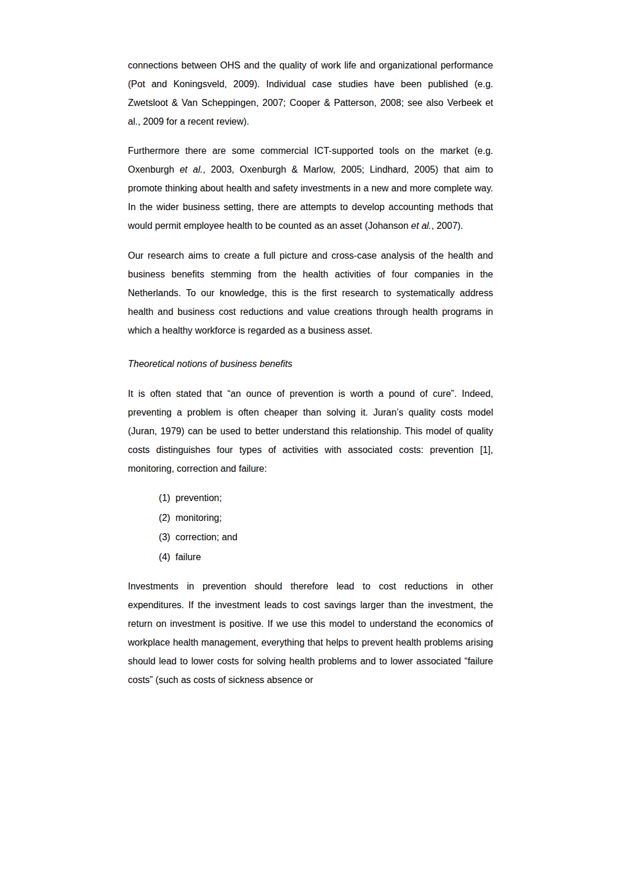connections between OHS and the quality of work life and organizational performance (Pot and Koningsveld, 2009). Individual case studies have been published (e.g. Zwetsloot & Van Scheppingen, 2007; Cooper & Patterson, 2008; see also Verbeek et al., 2009 for a recent review).
Furthermore there are some commercial ICT-supported tools on the market (e.g. Oxenburgh et al., 2003, Oxenburgh & Marlow, 2005; Lindhard, 2005) that aim to promote thinking about health and safety investments in a new and more complete way. In the wider business setting, there are attempts to develop accounting methods that would permit employee health to be counted as an asset (Johanson et al., 2007).
Our research aims to create a full picture and cross-case analysis of the health and business benefits stemming from the health activities of four companies in the Netherlands. To our knowledge, this is the first research to systematically address health and business cost reductions and value creations through health programs in which a healthy workforce is regarded as a business asset.
Theoretical notions of business benefits
It is often stated that “an ounce of prevention is worth a pound of cure”. Indeed, preventing a problem is often cheaper than solving it. Juran’s quality costs model (Juran, 1979) can be used to better understand this relationship. This model of quality costs distinguishes four types of activities with associated costs: prevention [1], monitoring, correction and failure:
(1) prevention;
(2) monitoring;
(3) correction; and
(4) failure
Investments in prevention should therefore lead to cost reductions in other expenditures. If the investment leads to cost savings larger than the investment, the return on investment is positive. If we use this model to understand the economics of workplace health management, everything that helps to prevent health problems arising should lead to lower costs for solving health problems and to lower associated “failure costs” (such as costs of sickness absence or